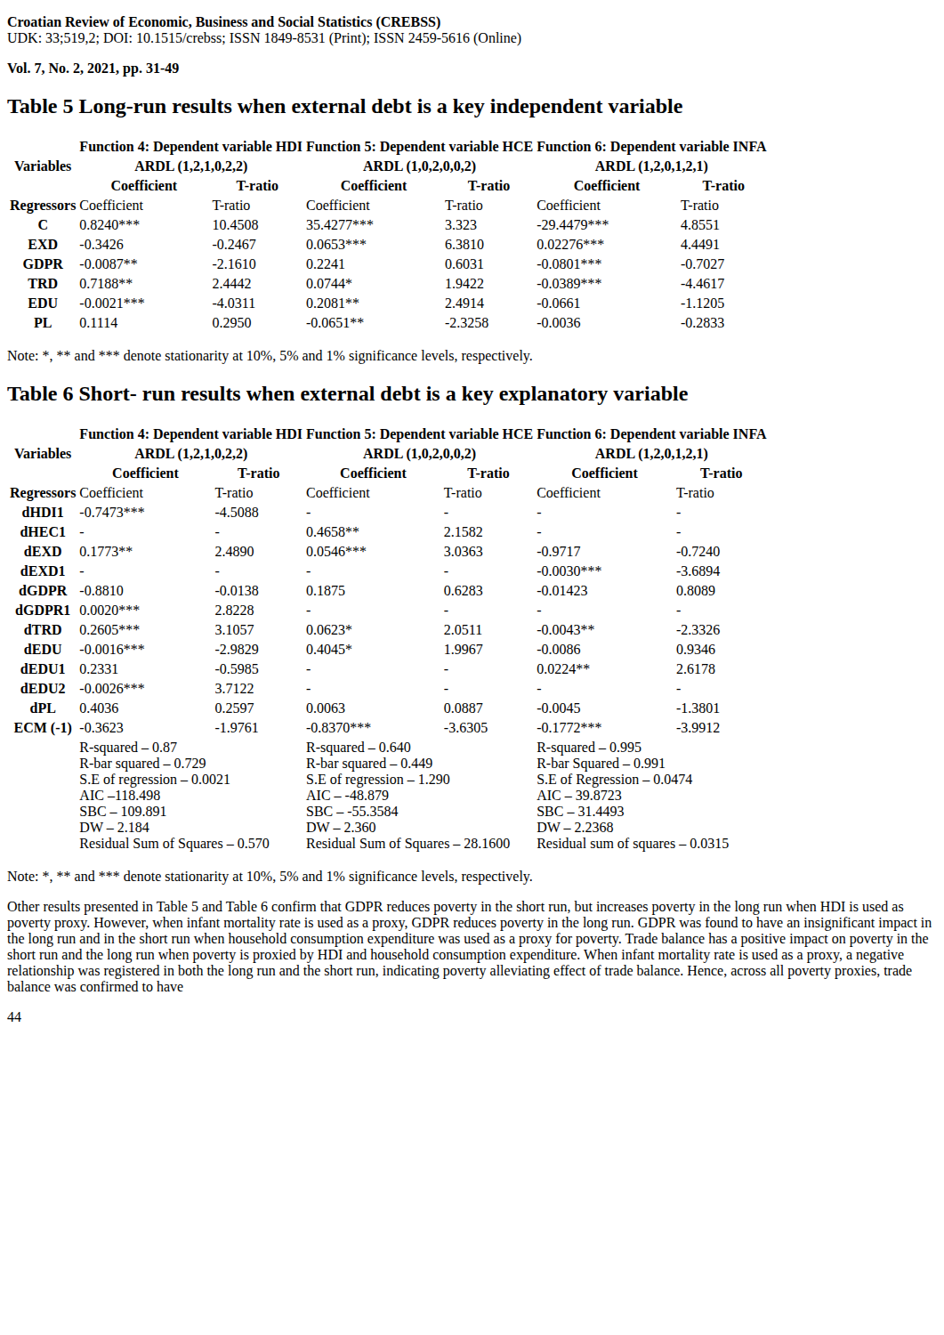Croatian Review of Economic, Business and Social Statistics (CREBSS)
UDK: 33;519,2; DOI: 10.1515/crebss; ISSN 1849-8531 (Print); ISSN 2459-5616 (Online)
Vol. 7, No. 2, 2021, pp. 31-49
Table 5 Long-run results when external debt is a key independent variable
| Variables | Function 4: Dependent variable HDI | Function 5: Dependent variable HCE | Function 6: Dependent variable INFA |
| --- | --- | --- | --- |
| ARDL (1,2,1,0,2,2) | ARDL (1,0,2,0,0,2) | ARDL (1,2,0,1,2,1) |
| Coefficient | T-ratio | Coefficient | T-ratio | Coefficient | T-ratio |
| Regressors | Coefficient | T-ratio | Coefficient | T-ratio | Coefficient | T-ratio |
| C | 0.8240*** | 10.4508 | 35.4277*** | 3.323 | -29.4479*** | 4.8551 |
| EXD | -0.3426 | -0.2467 | 0.0653*** | 6.3810 | 0.02276*** | 4.4491 |
| GDPR | -0.0087** | -2.1610 | 0.2241 | 0.6031 | -0.0801*** | -0.7027 |
| TRD | 0.7188** | 2.4442 | 0.0744* | 1.9422 | -0.0389*** | -4.4617 |
| EDU | -0.0021*** | -4.0311 | 0.2081** | 2.4914 | -0.0661 | -1.1205 |
| PL | 0.1114 | 0.2950 | -0.0651** | -2.3258 | -0.0036 | -0.2833 |
Note: *, ** and *** denote stationarity at 10%, 5% and 1% significance levels, respectively.
Table 6 Short- run results when external debt is a key explanatory variable
| Variables | Function 4: Dependent variable HDI | Function 5: Dependent variable HCE | Function 6: Dependent variable INFA |
| --- | --- | --- | --- |
| ARDL (1,2,1,0,2,2) | ARDL (1,0,2,0,0,2) | ARDL (1,2,0,1,2,1) |
| Coefficient | T-ratio | Coefficient | T-ratio | Coefficient | T-ratio |
| Regressors | Coefficient | T-ratio | Coefficient | T-ratio | Coefficient | T-ratio |
| dHDI1 | -0.7473*** | -4.5088 | - | - | - | - |
| dHEC1 | - | - | 0.4658** | 2.1582 | - | - |
| dEXD | 0.1773** | 2.4890 | 0.0546*** | 3.0363 | -0.9717 | -0.7240 |
| dEXD1 | - | - | - | - | -0.0030*** | -3.6894 |
| dGDPR | -0.8810 | -0.0138 | 0.1875 | 0.6283 | -0.01423 | 0.8089 |
| dGDPR1 | 0.0020*** | 2.8228 | - | - | - | - |
| dTRD | 0.2605*** | 3.1057 | 0.0623* | 2.0511 | -0.0043** | -2.3326 |
| dEDU | -0.0016*** | -2.9829 | 0.4045* | 1.9967 | -0.0086 | 0.9346 |
| dEDU1 | 0.2331 | -0.5985 | - | - | 0.0224** | 2.6178 |
| dEDU2 | -0.0026*** | 3.7122 | - | - | - | - |
| dPL | 0.4036 | 0.2597 | 0.0063 | 0.0887 | -0.0045 | -1.3801 |
| ECM (-1) | -0.3623 | -1.9761 | -0.8370*** | -3.6305 | -0.1772*** | -3.9912 |
| | R-squared – 0.87 R-bar squared – 0.729 S.E of regression – 0.0021 AIC –118.498 SBC – 109.891 DW – 2.184 Residual Sum of Squares – 0.570 | R-squared – 0.640 R-bar squared – 0.449 S.E of regression – 1.290 AIC – -48.879 SBC – -55.3584 DW – 2.360 Residual Sum of Squares – 28.1600 | R-squared – 0.995 R-bar Squared – 0.991 S.E of Regression – 0.0474 AIC – 39.8723 SBC – 31.4493 DW – 2.2368 Residual sum of squares – 0.0315 |
Note: *, ** and *** denote stationarity at 10%, 5% and 1% significance levels, respectively.
Other results presented in Table 5 and Table 6 confirm that GDPR reduces poverty in the short run, but increases poverty in the long run when HDI is used as poverty proxy. However, when infant mortality rate is used as a proxy, GDPR reduces poverty in the long run. GDPR was found to have an insignificant impact in the long run and in the short run when household consumption expenditure was used as a proxy for poverty. Trade balance has a positive impact on poverty in the short run and the long run when poverty is proxied by HDI and household consumption expenditure. When infant mortality rate is used as a proxy, a negative relationship was registered in both the long run and the short run, indicating poverty alleviating effect of trade balance. Hence, across all poverty proxies, trade balance was confirmed to have
44